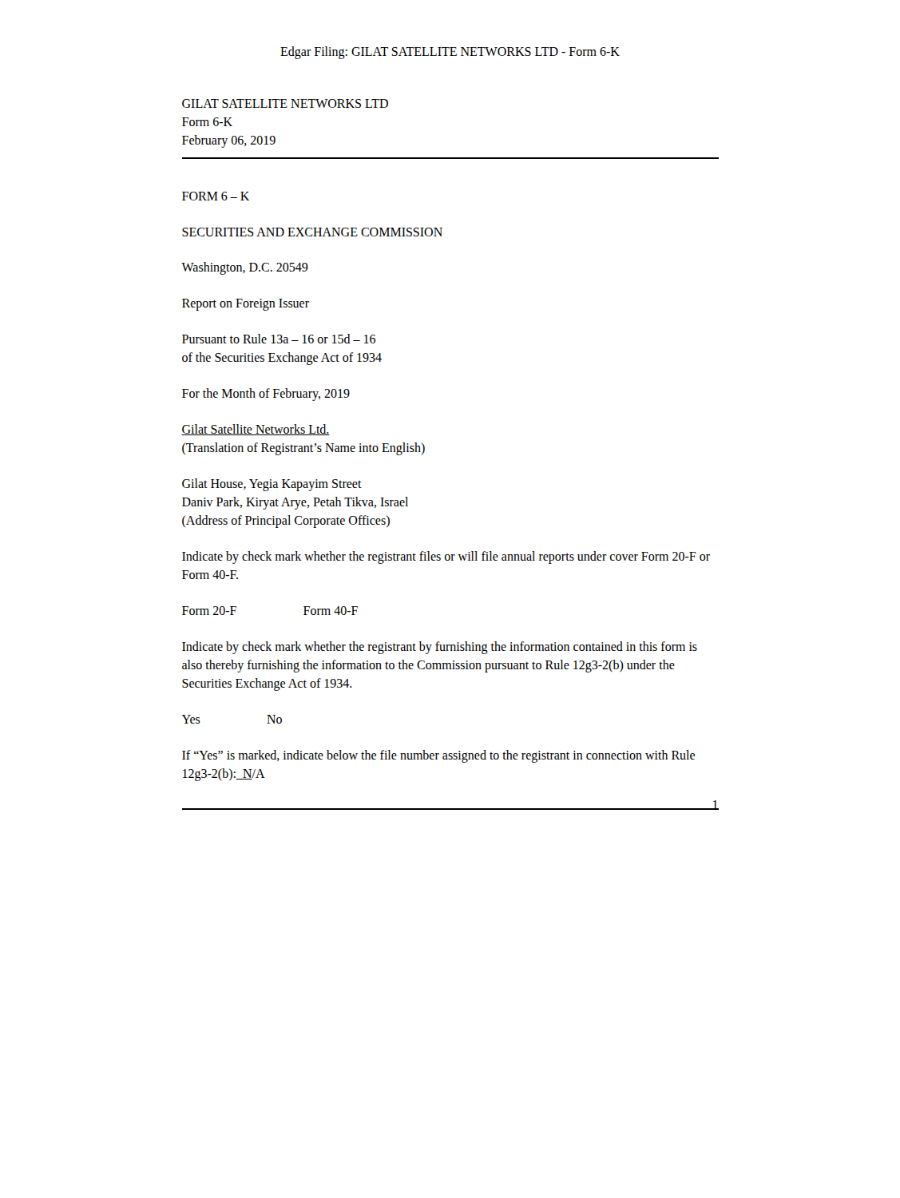Edgar Filing: GILAT SATELLITE NETWORKS LTD - Form 6-K
GILAT SATELLITE NETWORKS LTD
Form 6-K
February 06, 2019
FORM 6 – K
SECURITIES AND EXCHANGE COMMISSION
Washington, D.C. 20549
Report on Foreign Issuer
Pursuant to Rule 13a – 16 or 15d – 16
of the Securities Exchange Act of 1934
For the Month of February, 2019
Gilat Satellite Networks Ltd.
(Translation of Registrant’s Name into English)
Gilat House, Yegia Kapayim Street
Daniv Park, Kiryat Arye, Petah Tikva, Israel
(Address of Principal Corporate Offices)
Indicate by check mark whether the registrant files or will file annual reports under cover Form 20-F or Form 40-F.
Form 20-F Form 40-F
Indicate by check mark whether the registrant by furnishing the information contained in this form is also thereby furnishing the information to the Commission pursuant to Rule 12g3-2(b) under the Securities Exchange Act of 1934.
Yes No
If “Yes” is marked, indicate below the file number assigned to the registrant in connection with Rule 12g3-2(b): N/A
1